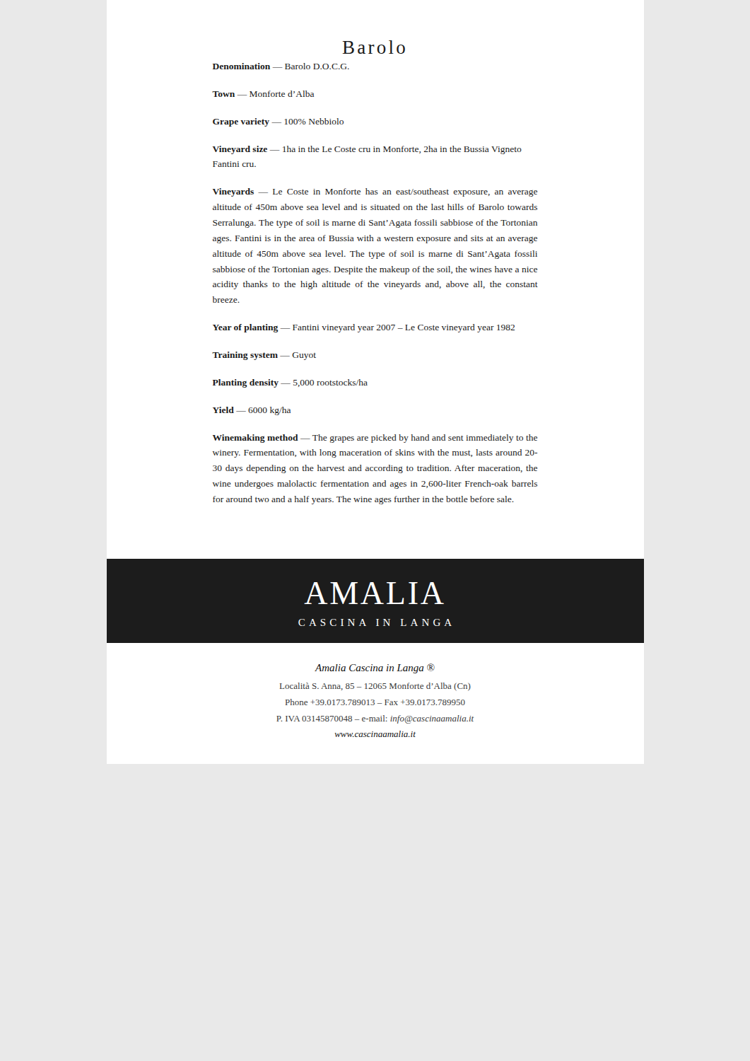Barolo
Denomination — Barolo D.O.C.G.
Town — Monforte d’Alba
Grape variety — 100% Nebbiolo
Vineyard size — 1ha in the Le Coste cru in Monforte, 2ha in the Bussia Vigneto Fantini cru.
Vineyards — Le Coste in Monforte has an east/southeast exposure, an average altitude of 450m above sea level and is situated on the last hills of Barolo towards Serralunga. The type of soil is marne di Sant’Agata fossili sabbiose of the Tortonian ages. Fantini is in the area of Bussia with a western exposure and sits at an average altitude of 450m above sea level. The type of soil is marne di Sant’Agata fossili sabbiose of the Tortonian ages. Despite the makeup of the soil, the wines have a nice acidity thanks to the high altitude of the vineyards and, above all, the constant breeze.
Year of planting — Fantini vineyard year 2007 – Le Coste vineyard year 1982
Training system — Guyot
Planting density — 5,000 rootstocks/ha
Yield — 6000 kg/ha
Winemaking method — The grapes are picked by hand and sent immediately to the winery. Fermentation, with long maceration of skins with the must, lasts around 20-30 days depending on the harvest and according to tradition. After maceration, the wine undergoes malolactic fermentation and ages in 2,600-liter French-oak barrels for around two and a half years. The wine ages further in the bottle before sale.
AMALIA
CASCINA IN LANGA
Amalia Cascina in Langa ®
Località S. Anna, 85 – 12065 Monforte d’Alba (Cn)
Phone +39.0173.789013 – Fax +39.0173.789950
P. IVA 03145870048 – e-mail: info@cascinaamalia.it
www.cascinaamalia.it